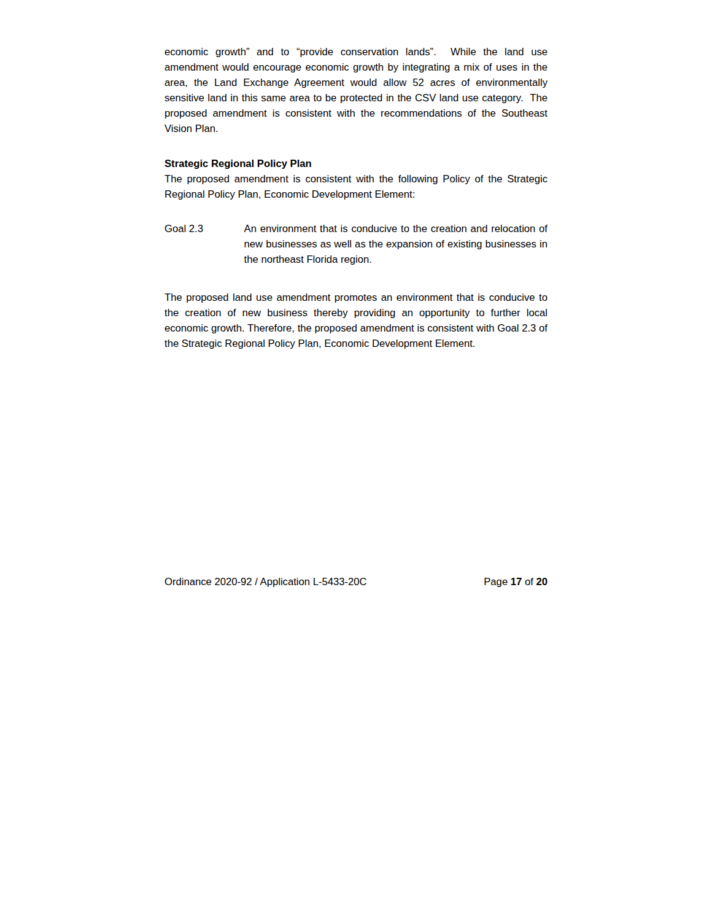economic growth” and to “provide conservation lands”. While the land use amendment would encourage economic growth by integrating a mix of uses in the area, the Land Exchange Agreement would allow 52 acres of environmentally sensitive land in this same area to be protected in the CSV land use category. The proposed amendment is consistent with the recommendations of the Southeast Vision Plan.
Strategic Regional Policy Plan
The proposed amendment is consistent with the following Policy of the Strategic Regional Policy Plan, Economic Development Element:
Goal 2.3
An environment that is conducive to the creation and relocation of new businesses as well as the expansion of existing businesses in the northeast Florida region.
The proposed land use amendment promotes an environment that is conducive to the creation of new business thereby providing an opportunity to further local economic growth. Therefore, the proposed amendment is consistent with Goal 2.3 of the Strategic Regional Policy Plan, Economic Development Element.
Ordinance 2020-92 / Application L-5433-20C
Page 17 of 20